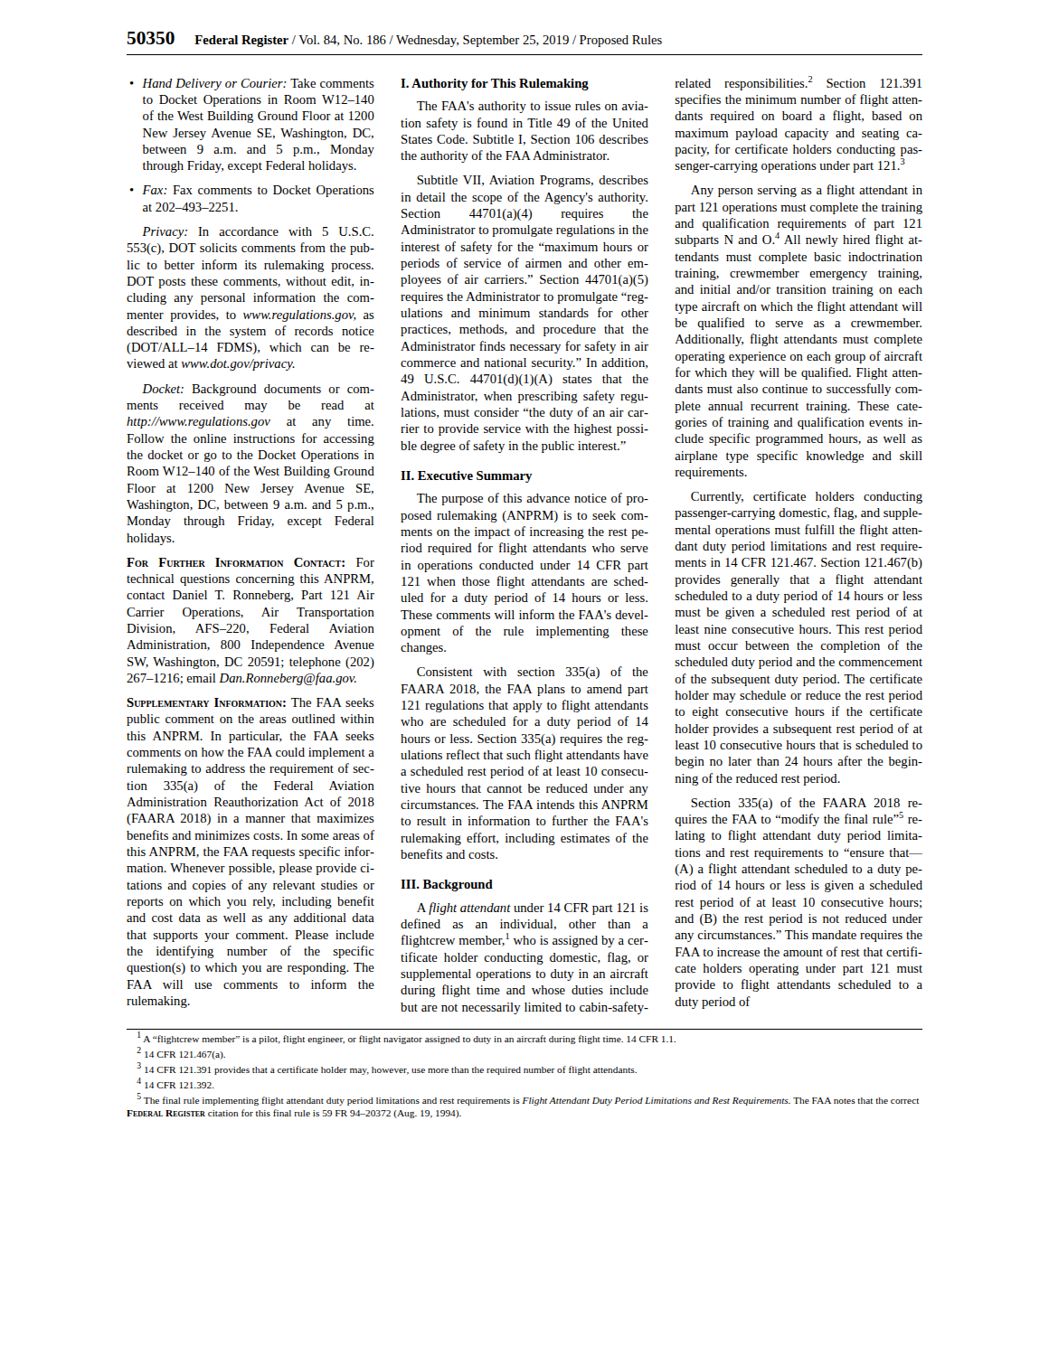50350 Federal Register / Vol. 84, No. 186 / Wednesday, September 25, 2019 / Proposed Rules
Hand Delivery or Courier: Take comments to Docket Operations in Room W12–140 of the West Building Ground Floor at 1200 New Jersey Avenue SE, Washington, DC, between 9 a.m. and 5 p.m., Monday through Friday, except Federal holidays.
Fax: Fax comments to Docket Operations at 202–493–2251.
Privacy: In accordance with 5 U.S.C. 553(c), DOT solicits comments from the public to better inform its rulemaking process. DOT posts these comments, without edit, including any personal information the commenter provides, to www.regulations.gov, as described in the system of records notice (DOT/ALL–14 FDMS), which can be reviewed at www.dot.gov/privacy.
Docket: Background documents or comments received may be read at http://www.regulations.gov at any time. Follow the online instructions for accessing the docket or go to the Docket Operations in Room W12–140 of the West Building Ground Floor at 1200 New Jersey Avenue SE, Washington, DC, between 9 a.m. and 5 p.m., Monday through Friday, except Federal holidays.
For Further Information Contact: For technical questions concerning this ANPRM, contact Daniel T. Ronneberg, Part 121 Air Carrier Operations, Air Transportation Division, AFS–220, Federal Aviation Administration, 800 Independence Avenue SW, Washington, DC 20591; telephone (202) 267–1216; email Dan.Ronneberg@faa.gov.
Supplementary Information: The FAA seeks public comment on the areas outlined within this ANPRM. In particular, the FAA seeks comments on how the FAA could implement a rulemaking to address the requirement of section 335(a) of the Federal Aviation Administration Reauthorization Act of 2018 (FAARA 2018) in a manner that maximizes benefits and minimizes costs. In some areas of this ANPRM, the FAA requests specific information. Whenever possible, please provide citations and copies of any relevant studies or reports on which you rely, including benefit and cost data as well as any additional data that supports your comment. Please include the identifying number of the specific question(s) to which you are responding. The FAA will use comments to inform the rulemaking.
I. Authority for This Rulemaking
The FAA's authority to issue rules on aviation safety is found in Title 49 of the United States Code. Subtitle I, Section 106 describes the authority of the FAA Administrator.
Subtitle VII, Aviation Programs, describes in detail the scope of the Agency's authority. Section 44701(a)(4) requires the Administrator to promulgate regulations in the interest of safety for the “maximum hours or periods of service of airmen and other employees of air carriers.” Section 44701(a)(5) requires the Administrator to promulgate “regulations and minimum standards for other practices, methods, and procedure that the Administrator finds necessary for safety in air commerce and national security.” In addition, 49 U.S.C. 44701(d)(1)(A) states that the Administrator, when prescribing safety regulations, must consider “the duty of an air carrier to provide service with the highest possible degree of safety in the public interest.”
II. Executive Summary
The purpose of this advance notice of proposed rulemaking (ANPRM) is to seek comments on the impact of increasing the rest period required for flight attendants who serve in operations conducted under 14 CFR part 121 when those flight attendants are scheduled for a duty period of 14 hours or less. These comments will inform the FAA's development of the rule implementing these changes.
Consistent with section 335(a) of the FAARA 2018, the FAA plans to amend part 121 regulations that apply to flight attendants who are scheduled for a duty period of 14 hours or less. Section 335(a) requires the regulations reflect that such flight attendants have a scheduled rest period of at least 10 consecutive hours that cannot be reduced under any circumstances. The FAA intends this ANPRM to result in information to further the FAA's rulemaking effort, including estimates of the benefits and costs.
III. Background
A flight attendant under 14 CFR part 121 is defined as an individual, other than a flightcrew member,1 who is assigned by a certificate holder conducting domestic, flag, or supplemental operations to duty in an aircraft during flight time and whose duties include but are not necessarily limited to cabin-safety-related responsibilities.2 Section 121.391 specifies the minimum number of flight attendants required on board a flight, based on maximum payload capacity and seating capacity, for certificate holders conducting passenger-carrying operations under part 121.3
Any person serving as a flight attendant in part 121 operations must complete the training and qualification requirements of part 121 subparts N and O.4 All newly hired flight attendants must complete basic indoctrination training, crewmember emergency training, and initial and/or transition training on each type aircraft on which the flight attendant will be qualified to serve as a crewmember. Additionally, flight attendants must complete operating experience on each group of aircraft for which they will be qualified. Flight attendants must also continue to successfully complete annual recurrent training. These categories of training and qualification events include specific programmed hours, as well as airplane type specific knowledge and skill requirements.
Currently, certificate holders conducting passenger-carrying domestic, flag, and supplemental operations must fulfill the flight attendant duty period limitations and rest requirements in 14 CFR 121.467. Section 121.467(b) provides generally that a flight attendant scheduled to a duty period of 14 hours or less must be given a scheduled rest period of at least nine consecutive hours. This rest period must occur between the completion of the scheduled duty period and the commencement of the subsequent duty period. The certificate holder may schedule or reduce the rest period to eight consecutive hours if the certificate holder provides a subsequent rest period of at least 10 consecutive hours that is scheduled to begin no later than 24 hours after the beginning of the reduced rest period.
Section 335(a) of the FAARA 2018 requires the FAA to “modify the final rule”5 relating to flight attendant duty period limitations and rest requirements to “ensure that—(A) a flight attendant scheduled to a duty period of 14 hours or less is given a scheduled rest period of at least 10 consecutive hours; and (B) the rest period is not reduced under any circumstances.” This mandate requires the FAA to increase the amount of rest that certificate holders operating under part 121 must provide to flight attendants scheduled to a duty period of
1 A “flightcrew member” is a pilot, flight engineer, or flight navigator assigned to duty in an aircraft during flight time. 14 CFR 1.1.
2 14 CFR 121.467(a).
3 14 CFR 121.391 provides that a certificate holder may, however, use more than the required number of flight attendants.
4 14 CFR 121.392.
5 The final rule implementing flight attendant duty period limitations and rest requirements is Flight Attendant Duty Period Limitations and Rest Requirements. The FAA notes that the correct Federal Register citation for this final rule is 59 FR 94–20372 (Aug. 19, 1994).